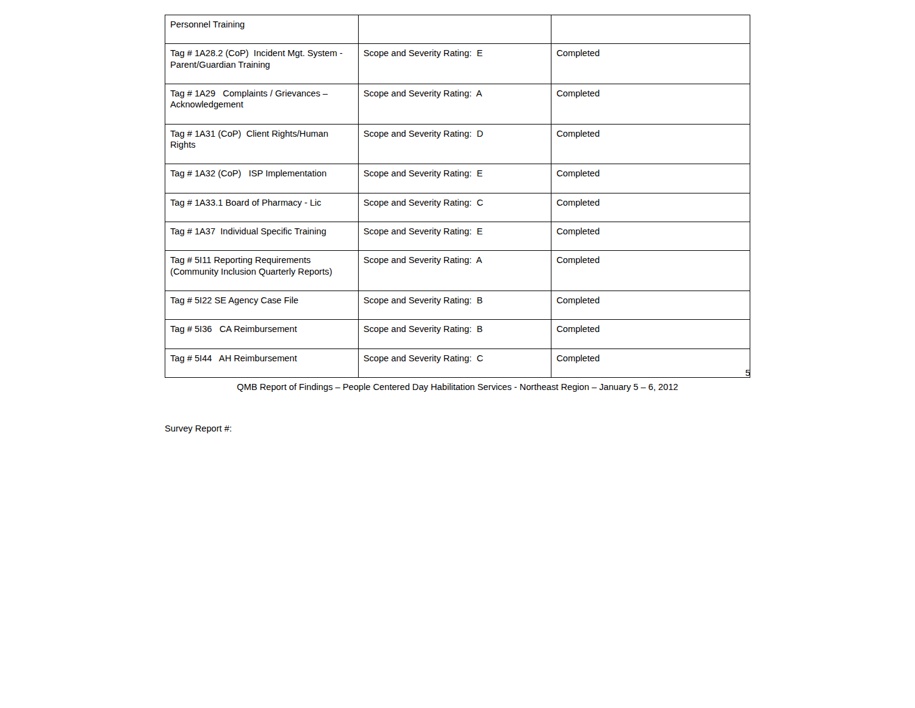| Personnel Training | | |
| Tag # 1A28.2 (CoP) Incident Mgt. System - Parent/Guardian Training | Scope and Severity Rating: E | Completed |
| Tag # 1A29 Complaints / Grievances – Acknowledgement | Scope and Severity Rating: A | Completed |
| Tag # 1A31 (CoP) Client Rights/Human Rights | Scope and Severity Rating: D | Completed |
| Tag # 1A32 (CoP) ISP Implementation | Scope and Severity Rating: E | Completed |
| Tag # 1A33.1 Board of Pharmacy - Lic | Scope and Severity Rating: C | Completed |
| Tag # 1A37 Individual Specific Training | Scope and Severity Rating: E | Completed |
| Tag # 5I11 Reporting Requirements (Community Inclusion Quarterly Reports) | Scope and Severity Rating: A | Completed |
| Tag # 5I22 SE Agency Case File | Scope and Severity Rating: B | Completed |
| Tag # 5I36 CA Reimbursement | Scope and Severity Rating: B | Completed |
| Tag # 5I44 AH Reimbursement | Scope and Severity Rating: C | Completed |
5
QMB Report of Findings – People Centered Day Habilitation Services - Northeast Region – January 5 – 6, 2012
Survey Report #: